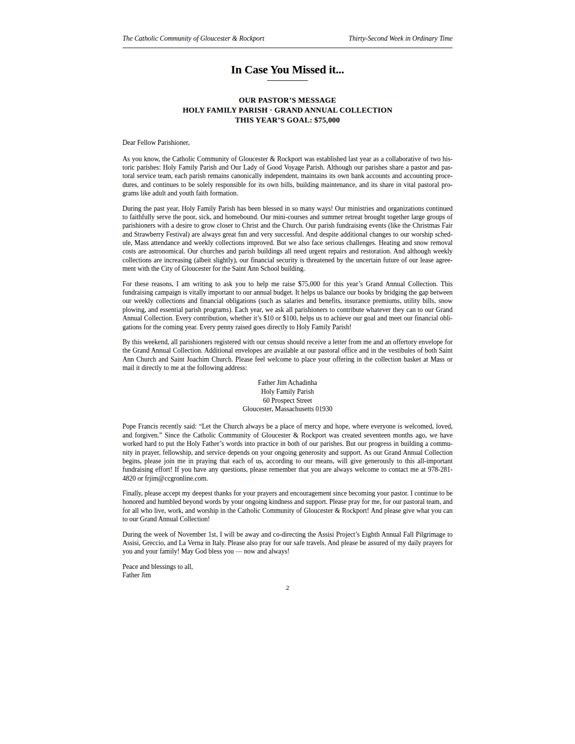The Catholic Community of Gloucester & Rockport
Thirty-Second Week in Ordinary Time
In Case You Missed it...
OUR PASTOR’S MESSAGE
HOLY FAMILY PARISH · GRAND ANNUAL COLLECTION
THIS YEAR’S GOAL: $75,000
Dear Fellow Parishioner,
As you know, the Catholic Community of Gloucester & Rockport was established last year as a collaborative of two historic parishes: Holy Family Parish and Our Lady of Good Voyage Parish. Although our parishes share a pastor and pastoral service team, each parish remains canonically independent, maintains its own bank accounts and accounting procedures, and continues to be solely responsible for its own bills, building maintenance, and its share in vital pastoral programs like adult and youth faith formation.
During the past year, Holy Family Parish has been blessed in so many ways! Our ministries and organizations continued to faithfully serve the poor, sick, and homebound. Our mini-courses and summer retreat brought together large groups of parishioners with a desire to grow closer to Christ and the Church. Our parish fundraising events (like the Christmas Fair and Strawberry Festival) are always great fun and very successful. And despite additional changes to our worship schedule, Mass attendance and weekly collections improved. But we also face serious challenges. Heating and snow removal costs are astronomical. Our churches and parish buildings all need urgent repairs and restoration. And although weekly collections are increasing (albeit slightly), our financial security is threatened by the uncertain future of our lease agreement with the City of Gloucester for the Saint Ann School building.
For these reasons, I am writing to ask you to help me raise $75,000 for this year’s Grand Annual Collection. This fundraising campaign is vitally important to our annual budget. It helps us balance our books by bridging the gap between our weekly collections and financial obligations (such as salaries and benefits, insurance premiums, utility bills, snow plowing, and essential parish programs). Each year, we ask all parishioners to contribute whatever they can to our Grand Annual Collection. Every contribution, whether it’s $10 or $100, helps us to achieve our goal and meet our financial obligations for the coming year. Every penny raised goes directly to Holy Family Parish!
By this weekend, all parishioners registered with our census should receive a letter from me and an offertory envelope for the Grand Annual Collection. Additional envelopes are available at our pastoral office and in the vestibules of both Saint Ann Church and Saint Joachim Church. Please feel welcome to place your offering in the collection basket at Mass or mail it directly to me at the following address:
Father Jim Achadinha
Holy Family Parish
60 Prospect Street
Gloucester, Massachusetts 01930
Pope Francis recently said: “Let the Church always be a place of mercy and hope, where everyone is welcomed, loved, and forgiven.” Since the Catholic Community of Gloucester & Rockport was created seventeen months ago, we have worked hard to put the Holy Father’s words into practice in both of our parishes. But our progress in building a community in prayer, fellowship, and service depends on your ongoing generosity and support. As our Grand Annual Collection begins, please join me in praying that each of us, according to our means, will give generously to this all-important fundraising effort! If you have any questions, please remember that you are always welcome to contact me at 978-281-4820 or frjim@ccgronline.com.
Finally, please accept my deepest thanks for your prayers and encouragement since becoming your pastor. I continue to be honored and humbled beyond words by your ongoing kindness and support. Please pray for me, for our pastoral team, and for all who live, work, and worship in the Catholic Community of Gloucester & Rockport! And please give what you can to our Grand Annual Collection!
During the week of November 1st, I will be away and co-directing the Assisi Project’s Eighth Annual Fall Pilgrimage to Assisi, Greccio, and La Verna in Italy. Please also pray for our safe travels. And please be assured of my daily prayers for you and your family! May God bless you — now and always!
Peace and blessings to all,
Father Jim
2